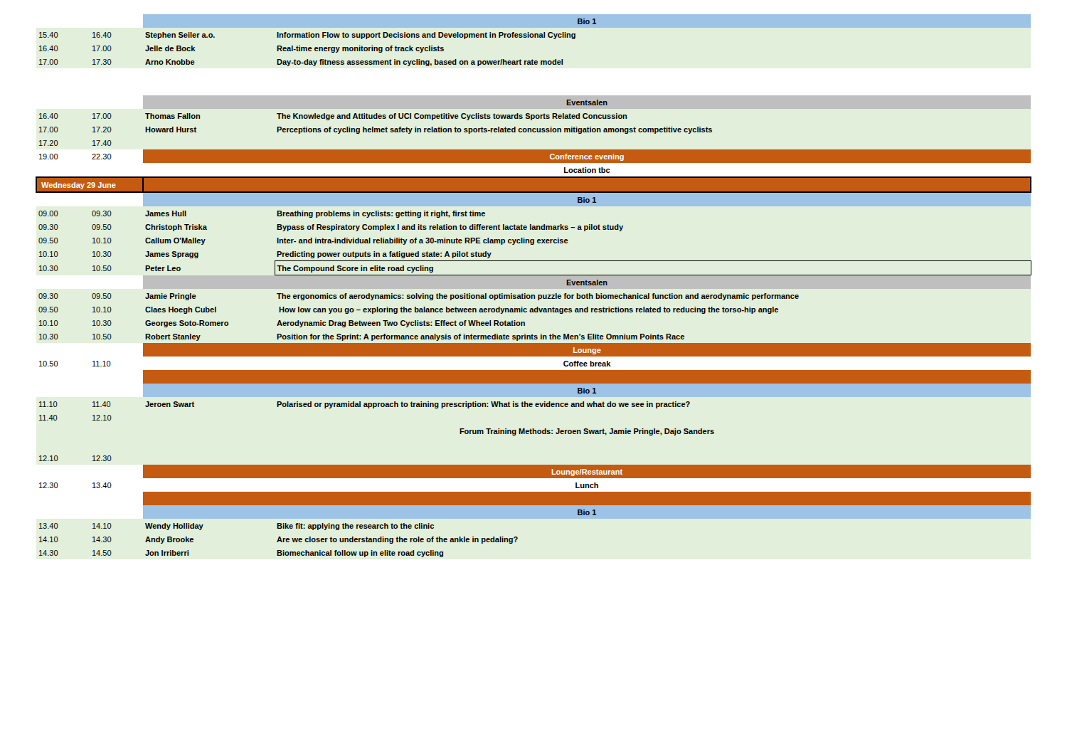| | | | | Bio 1 |
| 15.40 | | 16.40 | | Stephen Seiler a.o. | Information Flow to support Decisions and Development in Professional Cycling |
| 16.40 | | 17.00 | | Jelle de Bock | Real-time energy monitoring of track cyclists |
| 17.00 | | 17.30 | | Arno Knobbe | Day-to-day fitness assessment in cycling, based on a power/heart rate model |
| | | | | Eventsalen |
| 16.40 | | 17.00 | | Thomas Fallon | The Knowledge and Attitudes of UCI Competitive Cyclists towards Sports Related Concussion |
| 17.00 | | 17.20 | | Howard Hurst | Perceptions of cycling helmet safety in relation to sports-related concussion mitigation amongst competitive cyclists |
| 17.20 | | 17.40 | | | |
| 19.00 | | 22.30 | | Conference evening |
| | | | | Location tbc |
| Wednesday 29 June | |
| | | | | Bio 1 |
| 09.00 | | 09.30 | | James Hull | Breathing problems in cyclists: getting it right, first time |
| 09.30 | | 09.50 | | Christoph Triska | Bypass of Respiratory Complex I and its relation to different lactate landmarks – a pilot study |
| 09.50 | | 10.10 | | Callum O'Malley | Inter- and intra-individual reliability of a 30-minute RPE clamp cycling exercise |
| 10.10 | | 10.30 | | James Spragg | Predicting power outputs in a fatigued state: A pilot study |
| 10.30 | | 10.50 | | Peter Leo | The Compound Score in elite road cycling |
| | | | | Eventsalen |
| 09.30 | | 09.50 | | Jamie Pringle | The ergonomics of aerodynamics: solving the positional optimisation puzzle for both biomechanical function and aerodynamic performance |
| 09.50 | | 10.10 | | Claes Hoegh Cubel | How low can you go – exploring the balance between aerodynamic advantages and restrictions related to reducing the torso-hip angle |
| 10.10 | | 10.30 | | Georges Soto-Romero | Aerodynamic Drag Between Two Cyclists: Effect of Wheel Rotation |
| 10.30 | | 10.50 | | Robert Stanley | Position for the Sprint: A performance analysis of intermediate sprints in the Men’s Elite Omnium Points Race |
| | | | | Lounge |
| 10.50 | | 11.10 | | Coffee break |
| | | | | Bio 1 |
| 11.10 | | 11.40 | | Jeroen Swart | Polarised or pyramidal approach to training prescription: What is the evidence and what do we see in practice? |
| 11.40 | | 12.10 | | | |
| | | | | Forum Training Methods: Jeroen Swart, Jamie Pringle, Dajo Sanders |
| 12.10 | | 12.30 | | | |
| | | | | Lounge/Restaurant |
| 12.30 | | 13.40 | | Lunch |
| | | | | Bio 1 |
| 13.40 | | 14.10 | | Wendy Holliday | Bike fit: applying the research to the clinic |
| 14.10 | | 14.30 | | Andy Brooke | Are we closer to understanding the role of the ankle in pedaling? |
| 14.30 | | 14.50 | | Jon Irriberri | Biomechanical follow up in elite road cycling |